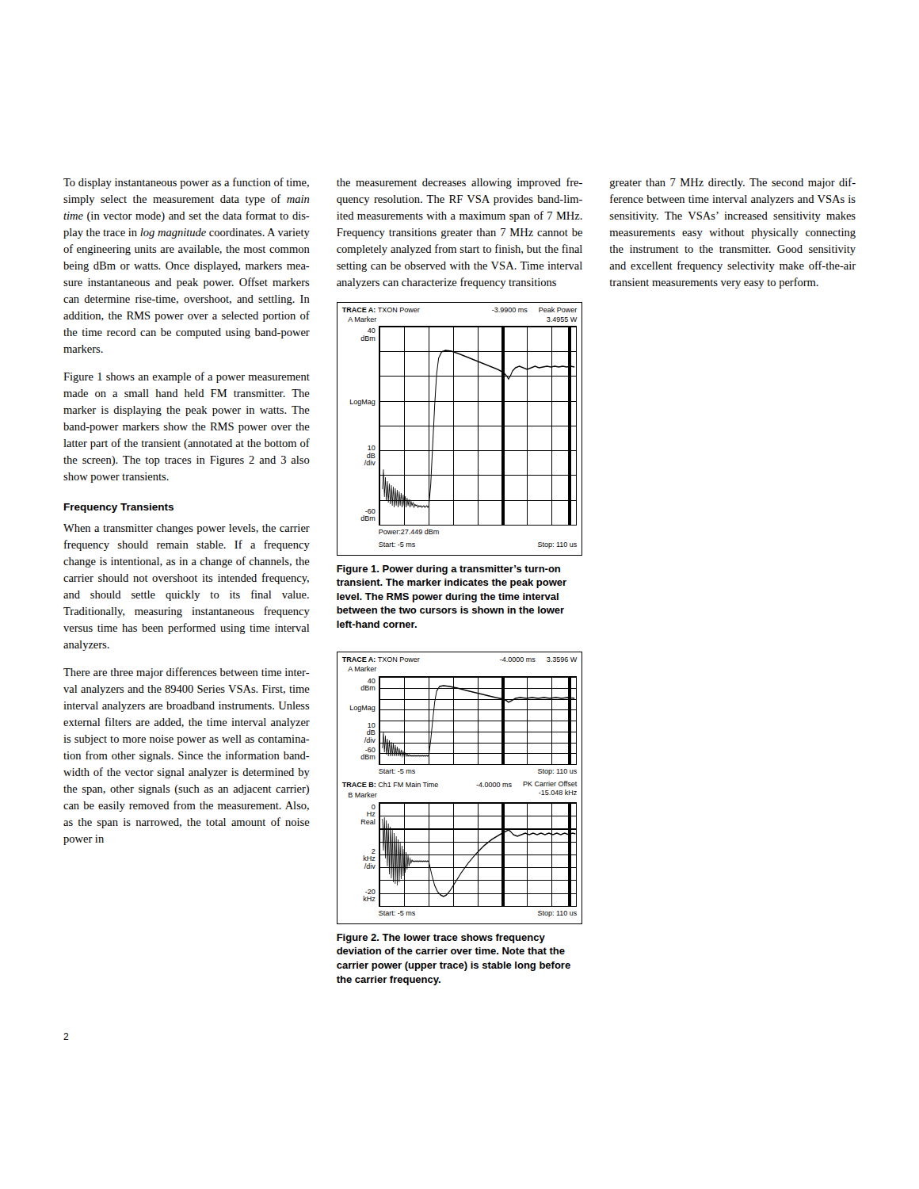To display instantaneous power as a function of time, simply select the measurement data type of main time (in vector mode) and set the data format to display the trace in log magnitude coordinates. A variety of engineering units are available, the most common being dBm or watts. Once displayed, markers measure instantaneous and peak power. Offset markers can determine rise-time, overshoot, and settling. In addition, the RMS power over a selected portion of the time record can be computed using band-power markers.
Figure 1 shows an example of a power measurement made on a small hand held FM transmitter. The marker is displaying the peak power in watts. The band-power markers show the RMS power over the latter part of the transient (annotated at the bottom of the screen). The top traces in Figures 2 and 3 also show power transients.
Frequency Transients
When a transmitter changes power levels, the carrier frequency should remain stable. If a frequency change is intentional, as in a change of channels, the carrier should not overshoot its intended frequency, and should settle quickly to its final value. Traditionally, measuring instantaneous frequency versus time has been performed using time interval analyzers.
There are three major differences between time interval analyzers and the 89400 Series VSAs. First, time interval analyzers are broadband instruments. Unless external filters are added, the time interval analyzer is subject to more noise power as well as contamination from other signals. Since the information bandwidth of the vector signal analyzer is determined by the span, other signals (such as an adjacent carrier) can be easily removed from the measurement. Also, as the span is narrowed, the total amount of noise power in
the measurement decreases allowing improved frequency resolution. The RF VSA provides band-limited measurements with a maximum span of 7 MHz. Frequency transitions greater than 7 MHz cannot be completely analyzed from start to finish, but the final setting can be observed with the VSA. Time interval analyzers can characterize frequency transitions
TRACE A: TXON Power
A Marker
-3.9900 ms
Peak Power
3.4955 W
40
dBm LogMag 10
dB
/div -60
dBm
Power:27.449 dBm
Start: -5 ms
Stop: 110 us
Figure 1. Power during a transmitter’s turn-on transient. The marker indicates the peak power level. The RMS power during the time interval between the two cursors is shown in the lower left-hand corner.
TRACE A: TXON Power
A Marker
-4.0000 ms
3.3596 W
40
dBm LogMag 10
dB
/div -60
dBm
Start: -5 ms
Stop: 110 us
TRACE B: Ch1 FM Main Time
B Marker
-4.0000 ms
PK Carrier Offset
-15.048 kHz
0
Hz
Real 2
kHz
/div -20
kHz
Start: -5 ms
Stop: 110 us
Figure 2. The lower trace shows frequency deviation of the carrier over time. Note that the carrier power (upper trace) is stable long before the carrier frequency.
greater than 7 MHz directly. The second major difference between time interval analyzers and VSAs is sensitivity. The VSAs’ increased sensitivity makes measurements easy without physically connecting the instrument to the transmitter. Good sensitivity and excellent frequency selectivity make off-the-air transient measurements very easy to perform.
2